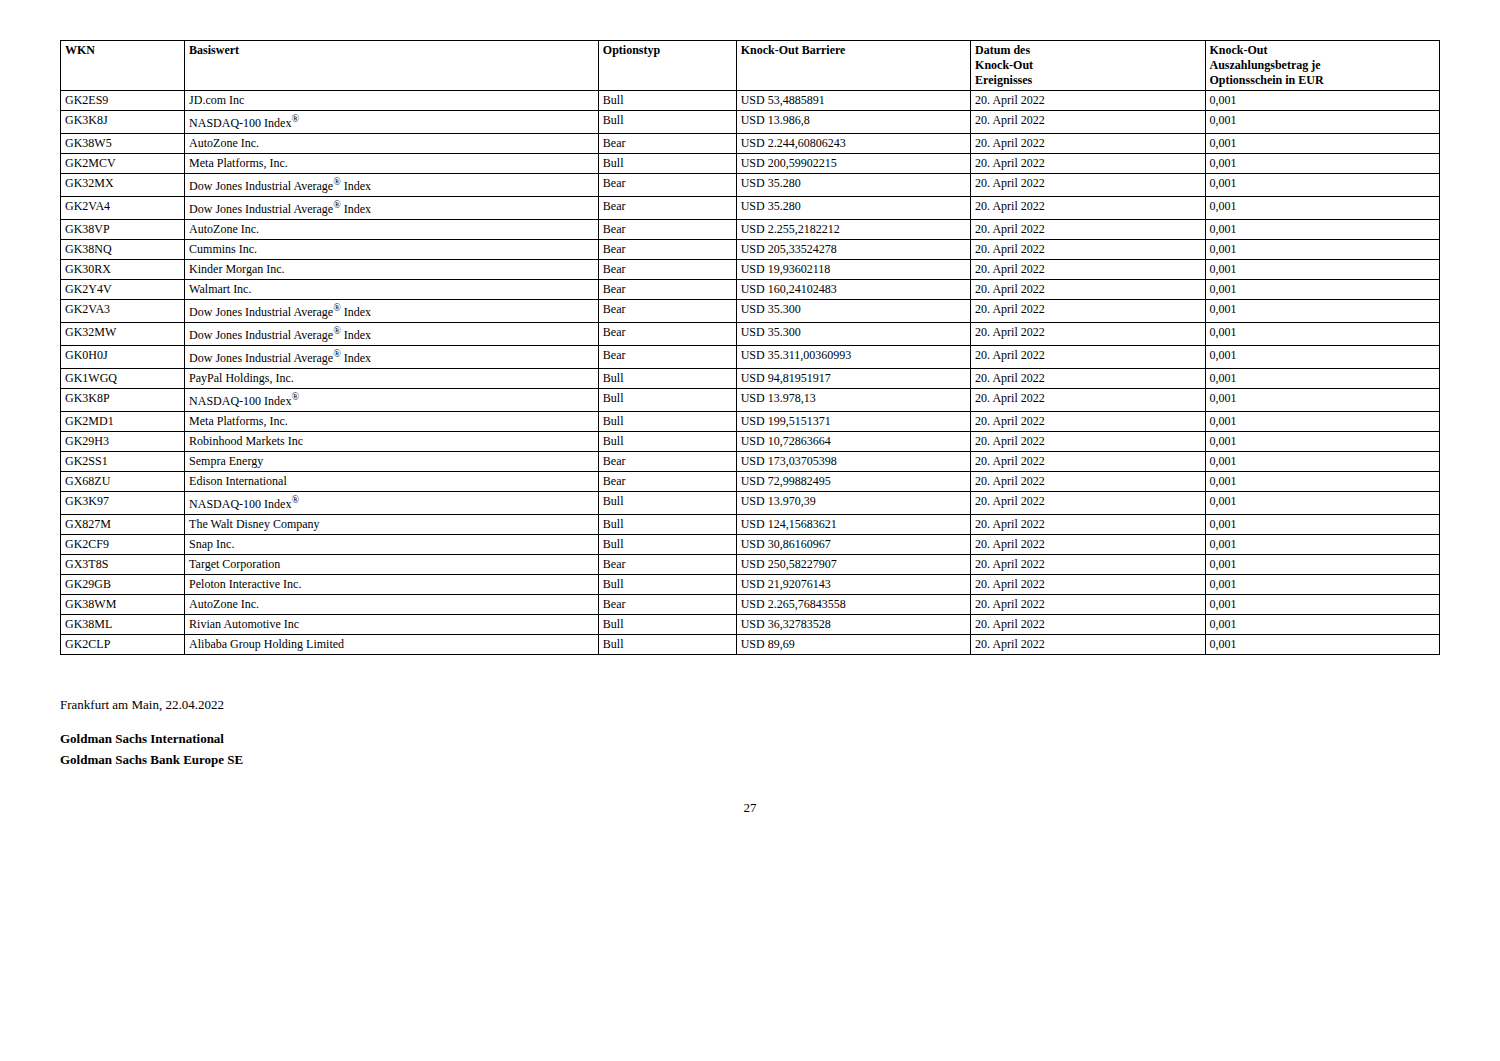| WKN | Basiswert | Optionstyp | Knock-Out Barriere | Datum des Knock-Out Ereignisses | Knock-Out Auszahlungsbetrag je Optionsschein in EUR |
| --- | --- | --- | --- | --- | --- |
| GK2ES9 | JD.com Inc | Bull | USD 53,4885891 | 20. April 2022 | 0,001 |
| GK3K8J | NASDAQ-100 Index ® | Bull | USD 13.986,8 | 20. April 2022 | 0,001 |
| GK38W5 | AutoZone Inc. | Bear | USD 2.244,60806243 | 20. April 2022 | 0,001 |
| GK2MCV | Meta Platforms, Inc. | Bull | USD 200,59902215 | 20. April 2022 | 0,001 |
| GK32MX | Dow Jones Industrial Average ® Index | Bear | USD 35.280 | 20. April 2022 | 0,001 |
| GK2VA4 | Dow Jones Industrial Average ® Index | Bear | USD 35.280 | 20. April 2022 | 0,001 |
| GK38VP | AutoZone Inc. | Bear | USD 2.255,2182212 | 20. April 2022 | 0,001 |
| GK38NQ | Cummins Inc. | Bear | USD 205,33524278 | 20. April 2022 | 0,001 |
| GK30RX | Kinder Morgan Inc. | Bear | USD 19,93602118 | 20. April 2022 | 0,001 |
| GK2Y4V | Walmart Inc. | Bear | USD 160,24102483 | 20. April 2022 | 0,001 |
| GK2VA3 | Dow Jones Industrial Average ® Index | Bear | USD 35.300 | 20. April 2022 | 0,001 |
| GK32MW | Dow Jones Industrial Average ® Index | Bear | USD 35.300 | 20. April 2022 | 0,001 |
| GK0H0J | Dow Jones Industrial Average ® Index | Bear | USD 35.311,00360993 | 20. April 2022 | 0,001 |
| GK1WGQ | PayPal Holdings, Inc. | Bull | USD 94,81951917 | 20. April 2022 | 0,001 |
| GK3K8P | NASDAQ-100 Index ® | Bull | USD 13.978,13 | 20. April 2022 | 0,001 |
| GK2MD1 | Meta Platforms, Inc. | Bull | USD 199,5151371 | 20. April 2022 | 0,001 |
| GK29H3 | Robinhood Markets Inc | Bull | USD 10,72863664 | 20. April 2022 | 0,001 |
| GK2SS1 | Sempra Energy | Bear | USD 173,03705398 | 20. April 2022 | 0,001 |
| GX68ZU | Edison International | Bear | USD 72,99882495 | 20. April 2022 | 0,001 |
| GK3K97 | NASDAQ-100 Index ® | Bull | USD 13.970,39 | 20. April 2022 | 0,001 |
| GX827M | The Walt Disney Company | Bull | USD 124,15683621 | 20. April 2022 | 0,001 |
| GK2CF9 | Snap Inc. | Bull | USD 30,86160967 | 20. April 2022 | 0,001 |
| GX3T8S | Target Corporation | Bear | USD 250,58227907 | 20. April 2022 | 0,001 |
| GK29GB | Peloton Interactive Inc. | Bull | USD 21,92076143 | 20. April 2022 | 0,001 |
| GK38WM | AutoZone Inc. | Bear | USD 2.265,76843558 | 20. April 2022 | 0,001 |
| GK38ML | Rivian Automotive Inc | Bull | USD 36,32783528 | 20. April 2022 | 0,001 |
| GK2CLP | Alibaba Group Holding Limited | Bull | USD 89,69 | 20. April 2022 | 0,001 |
Frankfurt am Main, 22.04.2022
Goldman Sachs International
Goldman Sachs Bank Europe SE
27